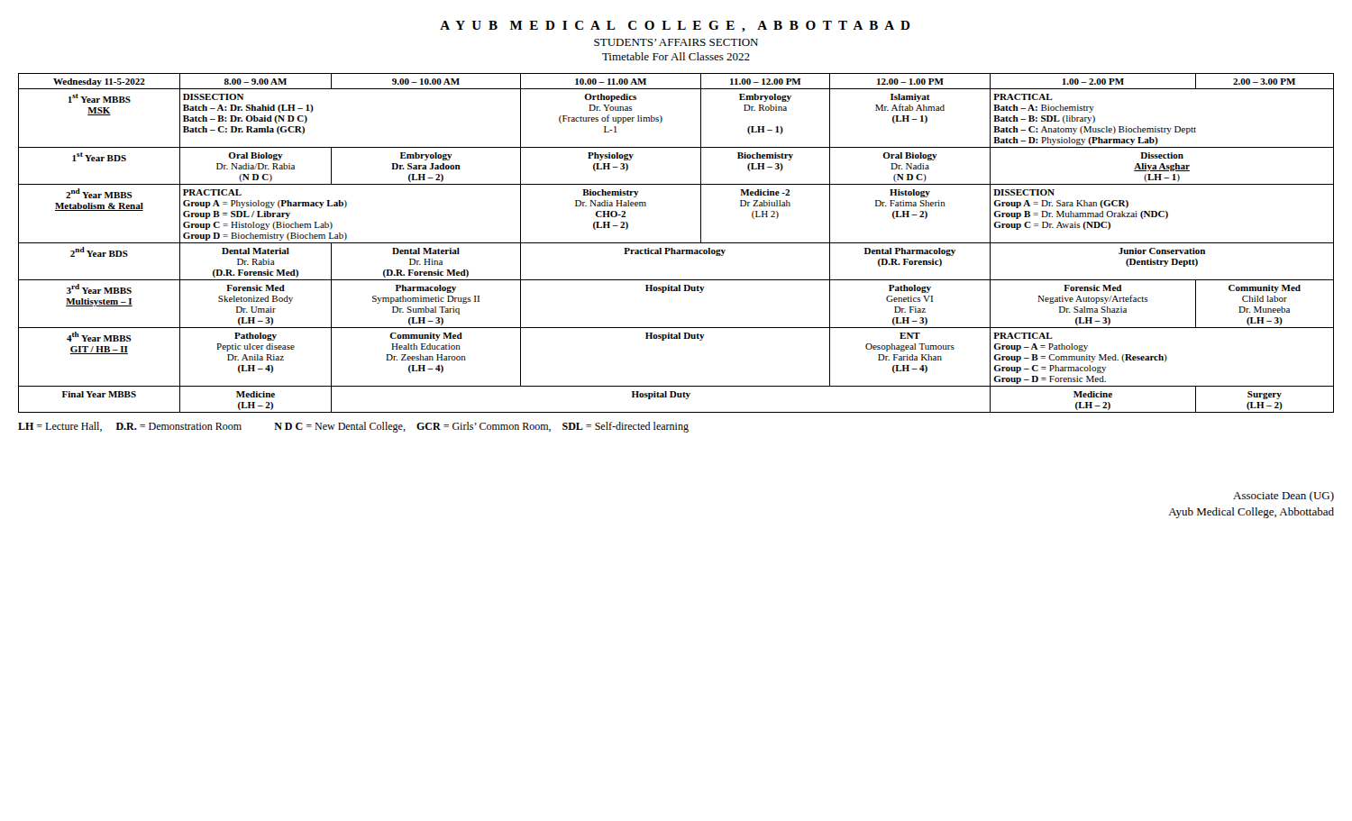A Y U B M E D I C A L C O L L E G E , A B B O T T A B A D
STUDENTS’ AFFAIRS SECTION
Timetable For All Classes 2022
| Wednesday 11-5-2022 | 8.00 – 9.00 AM | 9.00 – 10.00 AM | 10.00 – 11.00 AM | 11.00 – 12.00 PM | 12.00 – 1.00 PM | 1.00 – 2.00 PM | 2.00 – 3.00 PM |
| --- | --- | --- | --- | --- | --- | --- | --- |
| 1 st Year MBBS MSK | DISSECTION Batch – A: Dr. Shahid (LH – 1) Batch – B: Dr. Obaid (N D C) Batch – C: Dr. Ramla (GCR) | Orthopedics Dr. Younas (Fractures of upper limbs) L-1 | Embryology Dr. Robina (LH – 1) | Islamiyat Mr. Aftab Ahmad (LH – 1) | PRACTICAL Batch – A: Biochemistry Batch – B: SDL (library) Batch – C: Anatomy (Muscle) Biochemistry Deptt Batch – D: Physiology (Pharmacy Lab) |
| 1 st Year BDS | Oral Biology Dr. Nadia/Dr. Rabia ( N D C ) | Embryology Dr. Sara Jadoon (LH – 2) | Physiology (LH – 3) | Biochemistry (LH – 3) | Oral Biology Dr. Nadia ( N D C ) | Dissection Aliya Asghar ( LH – 1 ) |
| 2 nd Year MBBS Metabolism & Renal | PRACTICAL Group A = Physiology ( Pharmacy Lab ) Group B = SDL / Library Group C = Histology (Biochem Lab) Group D = Biochemistry (Biochem Lab) | Biochemistry Dr. Nadia Haleem CHO-2 (LH – 2) | Medicine -2 Dr Zabiullah (LH 2) | Histology Dr. Fatima Sherin (LH – 2) | DISSECTION Group A = Dr. Sara Khan (GCR) Group B = Dr. Muhammad Orakzai (NDC) Group C = Dr. Awais (NDC) |
| 2 nd Year BDS | Dental Material Dr. Rabia (D.R. Forensic Med) | Dental Material Dr. Hina (D.R. Forensic Med) | Practical Pharmacology | Dental Pharmacology (D.R. Forensic) | Junior Conservation (Dentistry Deptt) |
| 3 rd Year MBBS Multisystem – I | Forensic Med Skeletonized Body Dr. Umair (LH – 3) | Pharmacology Sympathomimetic Drugs II Dr. Sumbal Tariq (LH – 3) | Hospital Duty | Pathology Genetics VI Dr. Fiaz (LH – 3) | Forensic Med Negative Autopsy/Artefacts Dr. Salma Shazia (LH – 3) | Community Med Child labor Dr. Muneeba (LH – 3) |
| 4 th Year MBBS GIT / HB – II | Pathology Peptic ulcer disease Dr. Anila Riaz (LH – 4) | Community Med Health Education Dr. Zeeshan Haroon (LH – 4) | Hospital Duty | ENT Oesophageal Tumours Dr. Farida Khan (LH – 4) | PRACTICAL Group – A = Pathology Group – B = Community Med. ( Research ) Group – C = Pharmacology Group – D = Forensic Med. |
| Final Year MBBS | Medicine (LH – 2) | Hospital Duty | Medicine (LH – 2) | Surgery (LH – 2) |
LH = Lecture Hall, D.R. = Demonstration Room N D C = New Dental College, GCR = Girls’ Common Room, SDL = Self-directed learning
Associate Dean (UG)
Ayub Medical College, Abbottabad